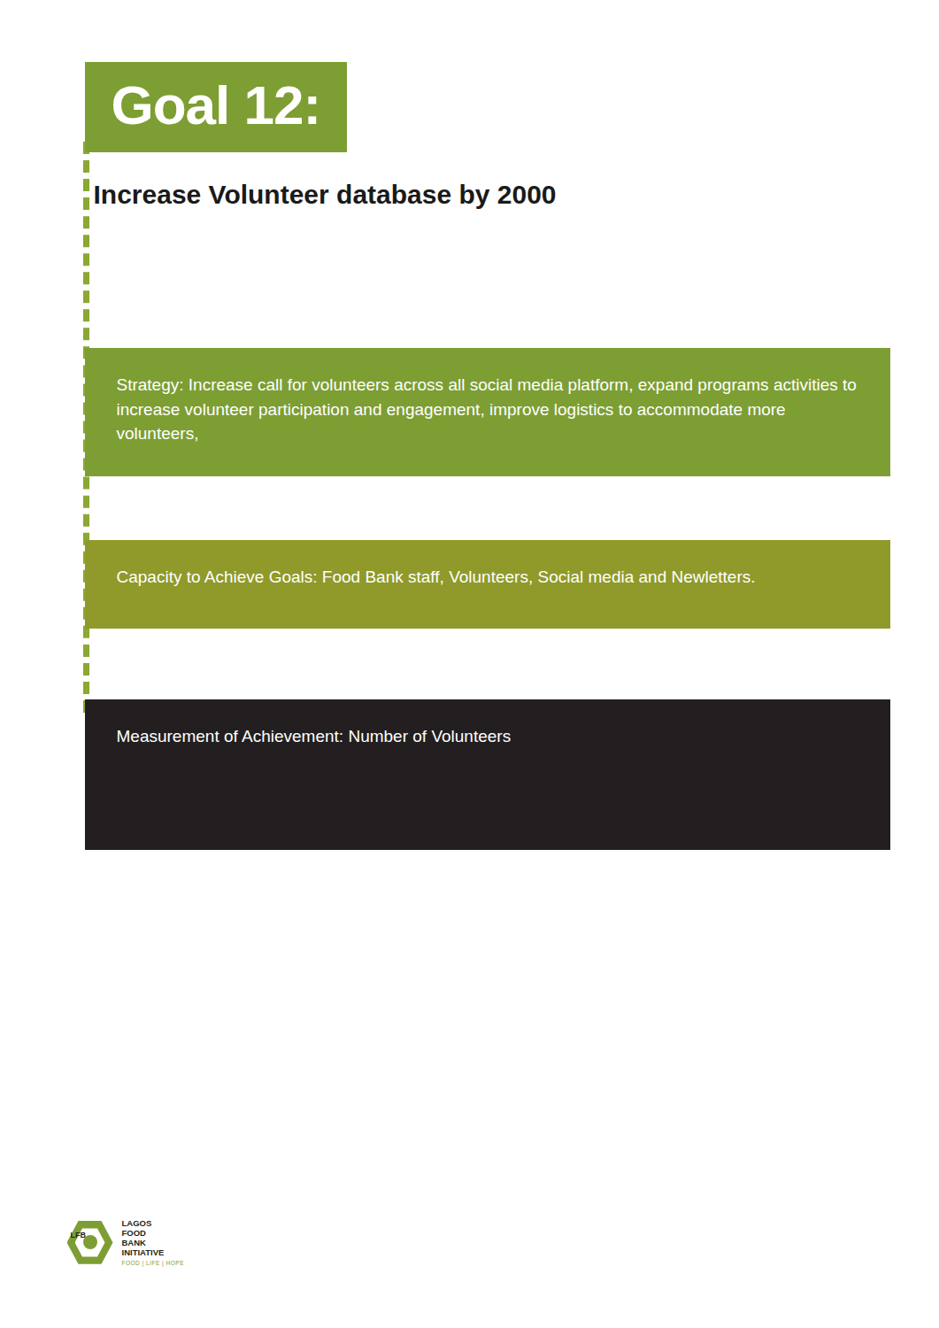Goal 12:
Increase Volunteer database by 2000
Strategy: Increase call for volunteers across all social media platform, expand programs activities to increase volunteer participation and engagement, improve logistics to accommodate more volunteers,
Capacity to Achieve Goals: Food Bank staff, Volunteers, Social media and Newletters.
Measurement of Achievement: Number of Volunteers
LFB
Lagos
Food
Bank
Initiative Food | Life | Hope